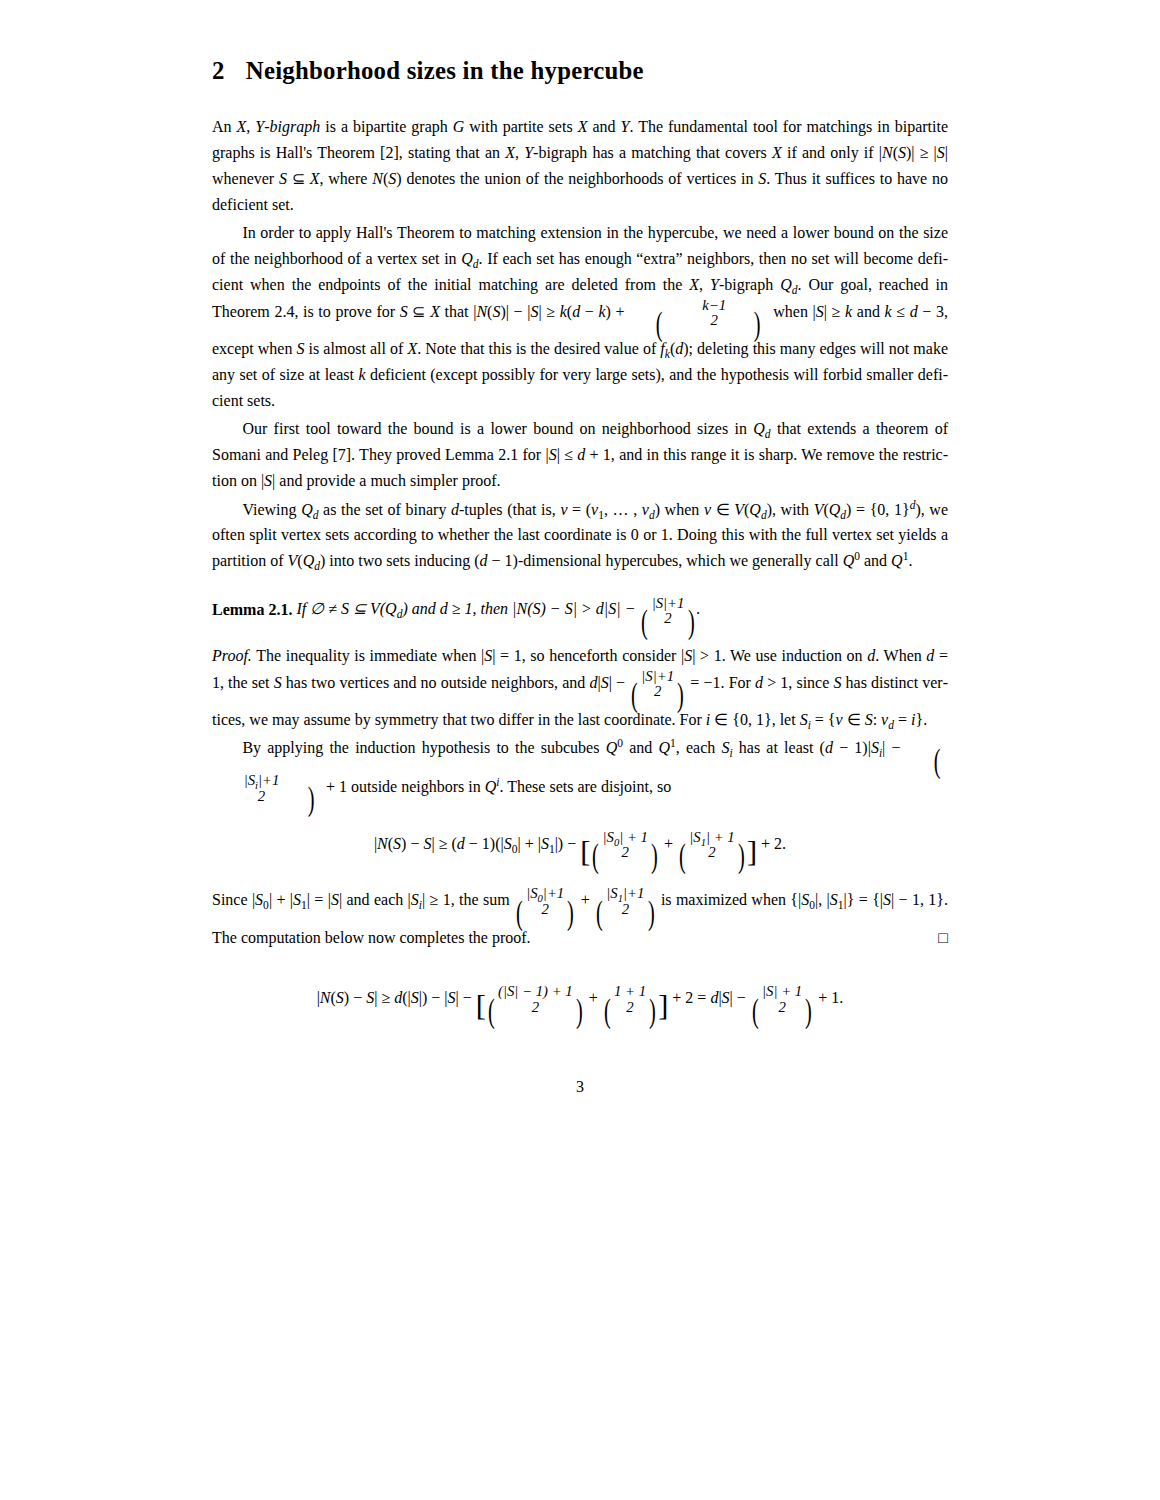2 Neighborhood sizes in the hypercube
An X, Y-bigraph is a bipartite graph G with partite sets X and Y. The fundamental tool for matchings in bipartite graphs is Hall's Theorem [2], stating that an X, Y-bigraph has a matching that covers X if and only if |N(S)| ≥ |S| whenever S ⊆ X, where N(S) denotes the union of the neighborhoods of vertices in S. Thus it suffices to have no deficient set.
In order to apply Hall's Theorem to matching extension in the hypercube, we need a lower bound on the size of the neighborhood of a vertex set in Qd. If each set has enough “extra” neighbors, then no set will become deficient when the endpoints of the initial matching are deleted from the X, Y-bigraph Qd. Our goal, reached in Theorem 2.4, is to prove for S ⊆ X that |N(S)| − |S| ≥ k(d − k) + (k−12) when |S| ≥ k and k ≤ d − 3, except when S is almost all of X. Note that this is the desired value of fk(d); deleting this many edges will not make any set of size at least k deficient (except possibly for very large sets), and the hypothesis will forbid smaller deficient sets.
Our first tool toward the bound is a lower bound on neighborhood sizes in Qd that extends a theorem of Somani and Peleg [7]. They proved Lemma 2.1 for |S| ≤ d + 1, and in this range it is sharp. We remove the restriction on |S| and provide a much simpler proof.
Viewing Qd as the set of binary d-tuples (that is, v = (v1, … , vd) when v ∈ V(Qd), with V(Qd) = {0, 1}d), we often split vertex sets according to whether the last coordinate is 0 or 1. Doing this with the full vertex set yields a partition of V(Qd) into two sets inducing (d − 1)-dimensional hypercubes, which we generally call Q0 and Q1.
Lemma 2.1. If ∅ ≠ S ⊆ V(Qd) and d ≥ 1, then |N(S) − S| > d|S| − (|S|+12).
Proof. The inequality is immediate when |S| = 1, so henceforth consider |S| > 1. We use induction on d. When d = 1, the set S has two vertices and no outside neighbors, and d|S| − (|S|+12) = −1. For d > 1, since S has distinct vertices, we may assume by symmetry that two differ in the last coordinate. For i ∈ {0, 1}, let Si = {v ∈ S: vd = i}.
By applying the induction hypothesis to the subcubes Q0 and Q1, each Si has at least (d − 1)|Si| − (|Si|+12) + 1 outside neighbors in Qi. These sets are disjoint, so
|N(S) − S| ≥ (d − 1)(|S0| + |S1|) − [(|S0| + 12) + (|S1| + 12)] + 2.
Since |S0| + |S1| = |S| and each |Si| ≥ 1, the sum (|S0|+12) + (|S1|+12) is maximized when {|S0|, |S1|} = {|S| − 1, 1}. The computation below now completes the proof. □
|N(S) − S| ≥ d(|S|) − |S| − [((|S| − 1) + 12) + (1 + 12)] + 2 = d|S| − (|S| + 12) + 1.
3